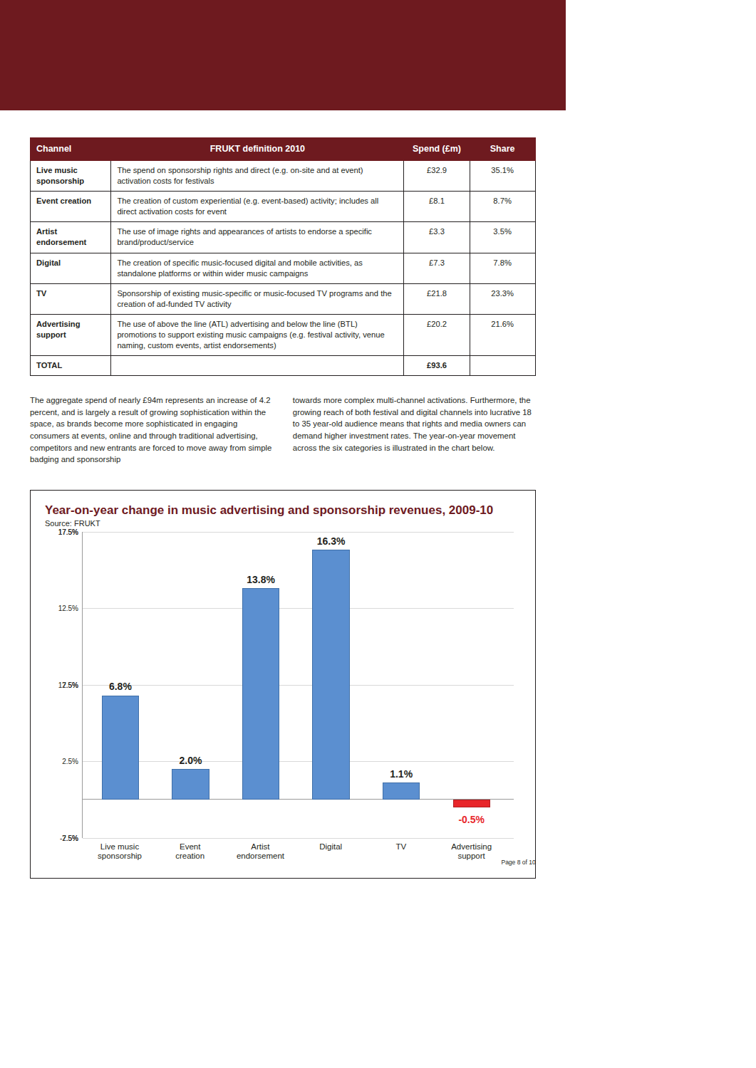| Channel | FRUKT definition 2010 | Spend (£m) | Share |
| --- | --- | --- | --- |
| Live music sponsorship | The spend on sponsorship rights and direct (e.g. on-site and at event) activation costs for festivals | £32.9 | 35.1% |
| Event creation | The creation of custom experiential (e.g. event-based) activity; includes all direct activation costs for event | £8.1 | 8.7% |
| Artist endorsement | The use of image rights and appearances of artists to endorse a specific brand/product/service | £3.3 | 3.5% |
| Digital | The creation of specific music-focused digital and mobile activities, as standalone platforms or within wider music campaigns | £7.3 | 7.8% |
| TV | Sponsorship of existing music-specific or music-focused TV programs and the creation of ad-funded TV activity | £21.8 | 23.3% |
| Advertising support | The use of above the line (ATL) advertising and below the line (BTL) promotions to support existing music campaigns (e.g. festival activity, venue naming, custom events, artist endorsements) | £20.2 | 21.6% |
| TOTAL | | £93.6 | |
The aggregate spend of nearly £94m represents an increase of 4.2 percent, and is largely a result of growing sophistication within the space, as brands become more sophisticated in engaging consumers at events, online and through traditional advertising, competitors and new entrants are forced to move away from simple badging and sponsorship
towards more complex multi-channel activations. Furthermore, the growing reach of both festival and digital channels into lucrative 18 to 35 year-old audience means that rights and media owners can demand higher investment rates. The year-on-year movement across the six categories is illustrated in the chart below.
Year-on-year change in music advertising and sponsorship revenues, 2009-10
Source: FRUKT
17.5%
12.5%
7.5%
17.5%
12.5%
7.5%
2.5%
-2.5%
6.8%
2.0%
13.8%
16.3%
1.1%
-0.5%
Live music
sponsorship
Event
creation
Artist
endorsement
Digital
TV
Advertising
support
Page 8 of 10